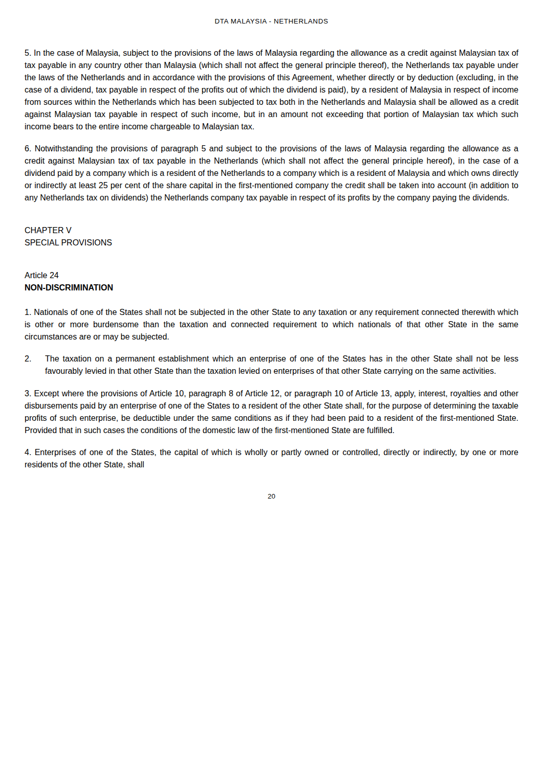DTA MALAYSIA - NETHERLANDS
5. In the case of Malaysia, subject to the provisions of the laws of Malaysia regarding the allowance as a credit against Malaysian tax of tax payable in any country other than Malaysia (which shall not affect the general principle thereof), the Netherlands tax payable under the laws of the Netherlands and in accordance with the provisions of this Agreement, whether directly or by deduction (excluding, in the case of a dividend, tax payable in respect of the profits out of which the dividend is paid), by a resident of Malaysia in respect of income from sources within the Netherlands which has been subjected to tax both in the Netherlands and Malaysia shall be allowed as a credit against Malaysian tax payable in respect of such income, but in an amount not exceeding that portion of Malaysian tax which such income bears to the entire income chargeable to Malaysian tax.
6. Notwithstanding the provisions of paragraph 5 and subject to the provisions of the laws of Malaysia regarding the allowance as a credit against Malaysian tax of tax payable in the Netherlands (which shall not affect the general principle hereof), in the case of a dividend paid by a company which is a resident of the Netherlands to a company which is a resident of Malaysia and which owns directly or indirectly at least 25 per cent of the share capital in the first-mentioned company the credit shall be taken into account (in addition to any Netherlands tax on dividends) the Netherlands company tax payable in respect of its profits by the company paying the dividends.
CHAPTER V
SPECIAL PROVISIONS
Article 24
NON-DISCRIMINATION
1. Nationals of one of the States shall not be subjected in the other State to any taxation or any requirement connected therewith which is other or more burdensome than the taxation and connected requirement to which nationals of that other State in the same circumstances are or may be subjected.
2.
The taxation on a permanent establishment which an enterprise of one of the States has in the other State shall not be less favourably levied in that other State than the taxation levied on enterprises of that other State carrying on the same activities.
3. Except where the provisions of Article 10, paragraph 8 of Article 12, or paragraph 10 of Article 13, apply, interest, royalties and other disbursements paid by an enterprise of one of the States to a resident of the other State shall, for the purpose of determining the taxable profits of such enterprise, be deductible under the same conditions as if they had been paid to a resident of the first-mentioned State. Provided that in such cases the conditions of the domestic law of the first-mentioned State are fulfilled.
4. Enterprises of one of the States, the capital of which is wholly or partly owned or controlled, directly or indirectly, by one or more residents of the other State, shall
20